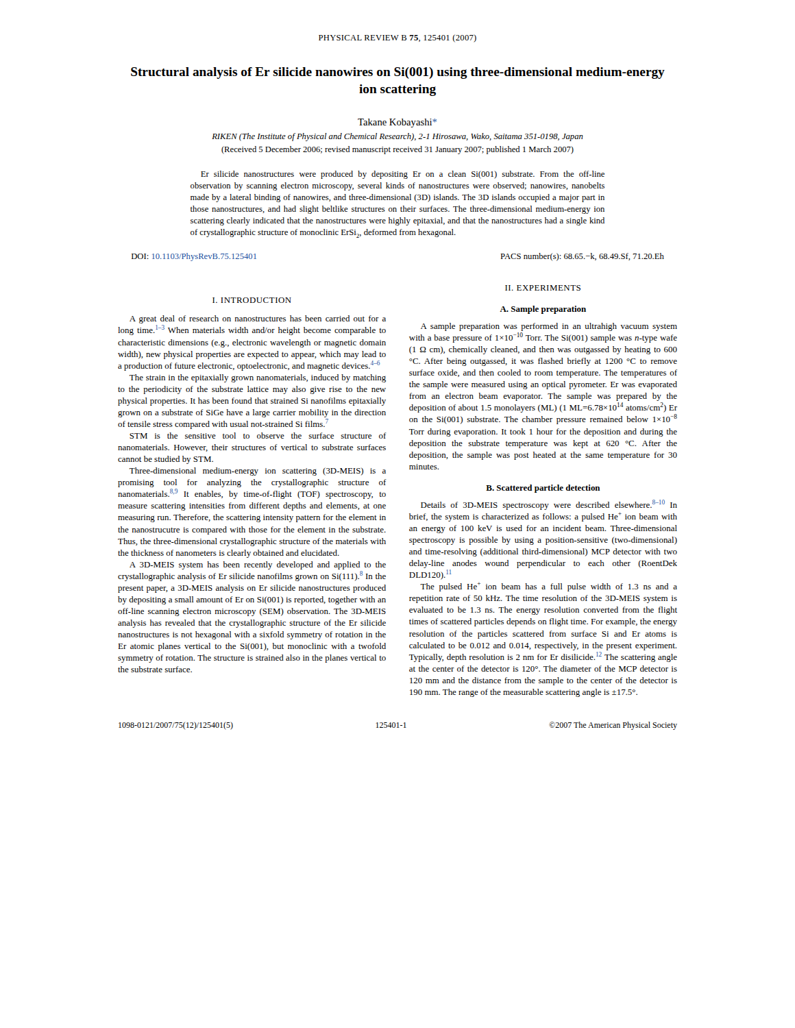PHYSICAL REVIEW B 75, 125401 (2007)
Structural analysis of Er silicide nanowires on Si(001) using three-dimensional medium-energy
ion scattering
Takane Kobayashi*
RIKEN (The Institute of Physical and Chemical Research), 2-1 Hirosawa, Wako, Saitama 351-0198, Japan
(Received 5 December 2006; revised manuscript received 31 January 2007; published 1 March 2007)
Er silicide nanostructures were produced by depositing Er on a clean Si(001) substrate. From the off-line observation by scanning electron microscopy, several kinds of nanostructures were observed; nanowires, nanobelts made by a lateral binding of nanowires, and three-dimensional (3D) islands. The 3D islands occupied a major part in those nanostructures, and had slight beltlike structures on their surfaces. The three-dimensional medium-energy ion scattering clearly indicated that the nanostructures were highly epitaxial, and that the nanostructures had a single kind of crystallographic structure of monoclinic ErSi2, deformed from hexagonal.
DOI: 10.1103/PhysRevB.75.125401 PACS number(s): 68.65.−k, 68.49.Sf, 71.20.Eh
I. INTRODUCTION
A great deal of research on nanostructures has been carried out for a long time.1–3 When materials width and/or height become comparable to characteristic dimensions (e.g., electronic wavelength or magnetic domain width), new physical properties are expected to appear, which may lead to a production of future electronic, optoelectronic, and magnetic devices.4–6
The strain in the epitaxially grown nanomaterials, induced by matching to the periodicity of the substrate lattice may also give rise to the new physical properties. It has been found that strained Si nanofilms epitaxially grown on a substrate of SiGe have a large carrier mobility in the direction of tensile stress compared with usual not-strained Si films.7
STM is the sensitive tool to observe the surface structure of nanomaterials. However, their structures of vertical to substrate surfaces cannot be studied by STM.
Three-dimensional medium-energy ion scattering (3D-MEIS) is a promising tool for analyzing the crystallographic structure of nanomaterials.8,9 It enables, by time-of-flight (TOF) spectroscopy, to measure scattering intensities from different depths and elements, at one measuring run. Therefore, the scattering intensity pattern for the element in the nanostrucutre is compared with those for the element in the substrate. Thus, the three-dimensional crystallographic structure of the materials with the thickness of nanometers is clearly obtained and elucidated.
A 3D-MEIS system has been recently developed and applied to the crystallographic analysis of Er silicide nanofilms grown on Si(111).8 In the present paper, a 3D-MEIS analysis on Er silicide nanostructures produced by depositing a small amount of Er on Si(001) is reported, together with an off-line scanning electron microscopy (SEM) observation. The 3D-MEIS analysis has revealed that the crystallographic structure of the Er silicide nanostructures is not hexagonal with a sixfold symmetry of rotation in the Er atomic planes vertical to the Si(001), but monoclinic with a twofold symmetry of rotation. The structure is strained also in the planes vertical to the substrate surface.
II. EXPERIMENTS
A. Sample preparation
A sample preparation was performed in an ultrahigh vacuum system with a base pressure of 1×10−10 Torr. The Si(001) sample was n-type wafe (1 Ω cm), chemically cleaned, and then was outgassed by heating to 600 °C. After being outgassed, it was flashed briefly at 1200 °C to remove surface oxide, and then cooled to room temperature. The temperatures of the sample were measured using an optical pyrometer. Er was evaporated from an electron beam evaporator. The sample was prepared by the deposition of about 1.5 monolayers (ML) (1 ML=6.78×1014 atoms/cm2) Er on the Si(001) substrate. The chamber pressure remained below 1×10−8 Torr during evaporation. It took 1 hour for the deposition and during the deposition the substrate temperature was kept at 620 °C. After the deposition, the sample was post heated at the same temperature for 30 minutes.
B. Scattered particle detection
Details of 3D-MEIS spectroscopy were described elsewhere.8–10 In brief, the system is characterized as follows: a pulsed He+ ion beam with an energy of 100 keV is used for an incident beam. Three-dimensional spectroscopy is possible by using a position-sensitive (two-dimensional) and time-resolving (additional third-dimensional) MCP detector with two delay-line anodes wound perpendicular to each other (RoentDek DLD120).11
The pulsed He+ ion beam has a full pulse width of 1.3 ns and a repetition rate of 50 kHz. The time resolution of the 3D-MEIS system is evaluated to be 1.3 ns. The energy resolution converted from the flight times of scattered particles depends on flight time. For example, the energy resolution of the particles scattered from surface Si and Er atoms is calculated to be 0.012 and 0.014, respectively, in the present experiment. Typically, depth resolution is 2 nm for Er disilicide.12 The scattering angle at the center of the detector is 120°. The diameter of the MCP detector is 120 mm and the distance from the sample to the center of the detector is 190 mm. The range of the measurable scattering angle is ±17.5°.
1098-0121/2007/75(12)/125401(5) 125401-1 ©2007 The American Physical Society